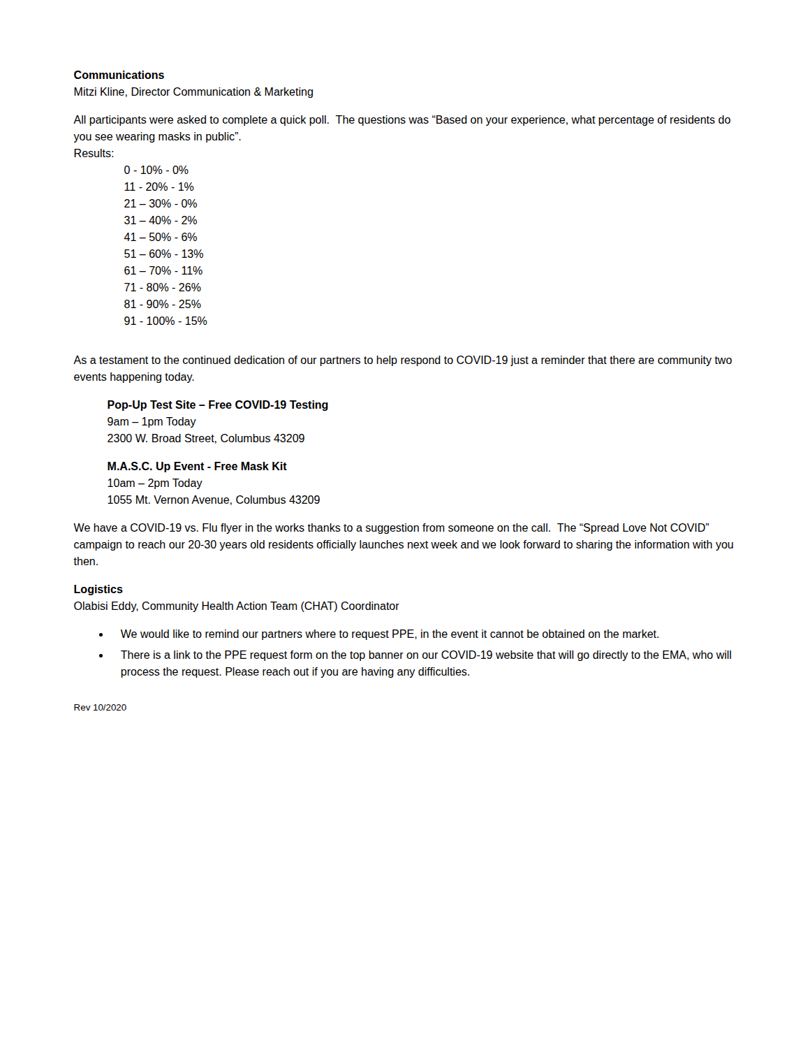Communications
Mitzi Kline, Director Communication & Marketing
All participants were asked to complete a quick poll. The questions was “Based on your experience, what percentage of residents do you see wearing masks in public”.
Results:
0 - 10% - 0%
11 - 20% - 1%
21 – 30% - 0%
31 – 40% - 2%
41 – 50% - 6%
51 – 60% - 13%
61 – 70% - 11%
71 - 80% - 26%
81 - 90% - 25%
91 - 100% - 15%
As a testament to the continued dedication of our partners to help respond to COVID-19 just a reminder that there are community two events happening today.
Pop-Up Test Site – Free COVID-19 Testing
9am – 1pm Today
2300 W. Broad Street, Columbus 43209
M.A.S.C. Up Event - Free Mask Kit
10am – 2pm Today
1055 Mt. Vernon Avenue, Columbus 43209
We have a COVID-19 vs. Flu flyer in the works thanks to a suggestion from someone on the call. The “Spread Love Not COVID” campaign to reach our 20-30 years old residents officially launches next week and we look forward to sharing the information with you then.
Logistics
Olabisi Eddy, Community Health Action Team (CHAT) Coordinator
We would like to remind our partners where to request PPE, in the event it cannot be obtained on the market.
There is a link to the PPE request form on the top banner on our COVID-19 website that will go directly to the EMA, who will process the request. Please reach out if you are having any difficulties.
Rev 10/2020